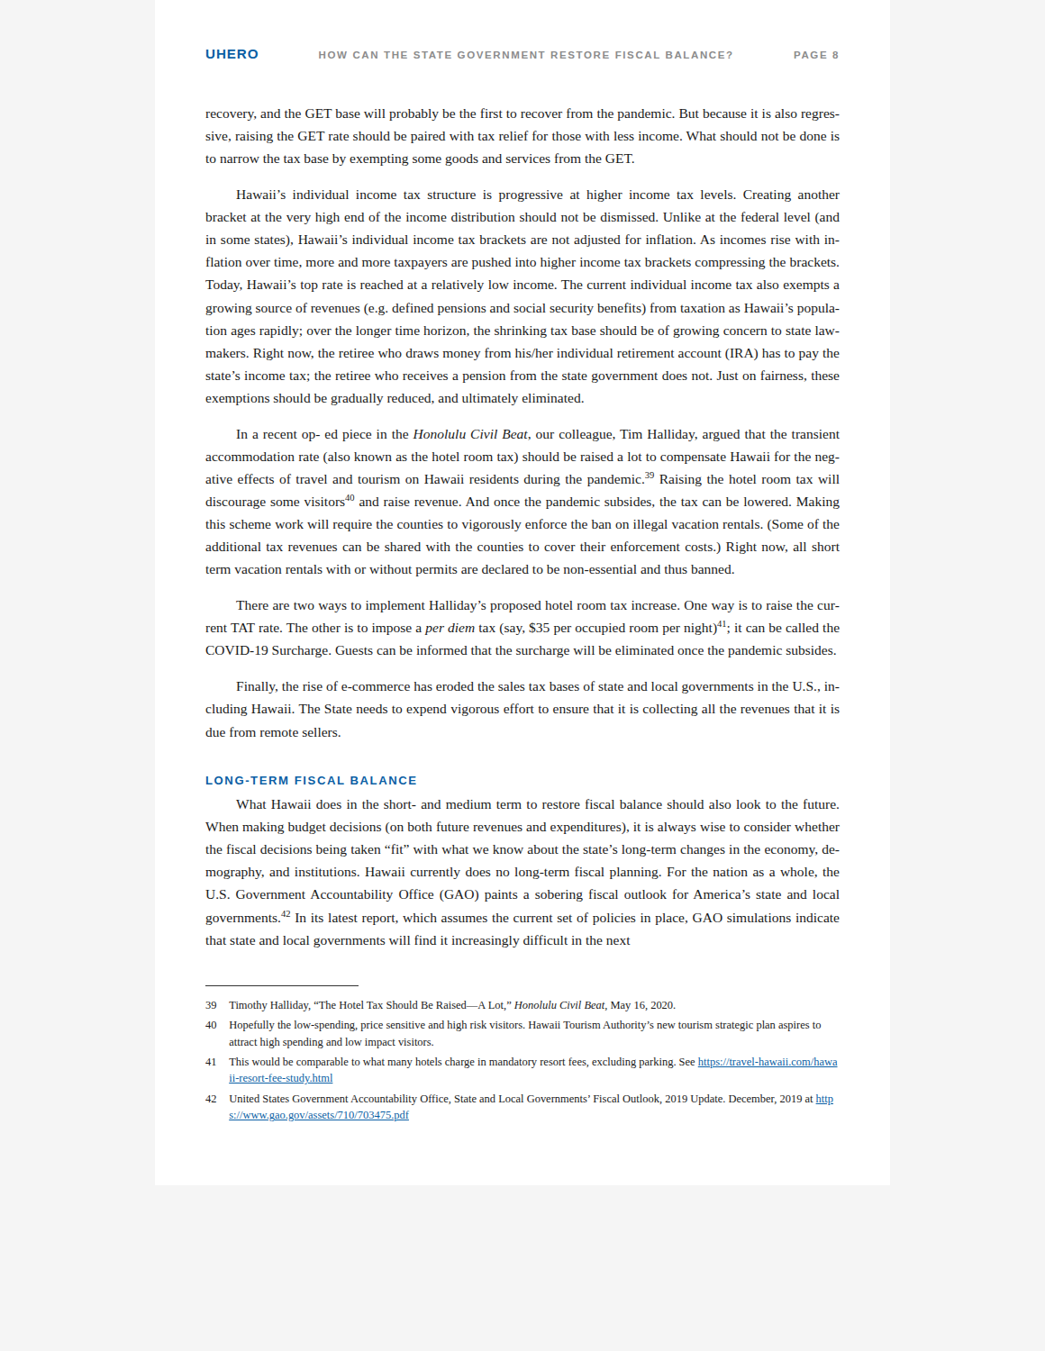UHERO How can the State Government Restore Fiscal Balance? Page 8
recovery, and the GET base will probably be the first to recover from the pandemic. But because it is also regressive, raising the GET rate should be paired with tax relief for those with less income. What should not be done is to narrow the tax base by exempting some goods and services from the GET.
Hawaii’s individual income tax structure is progressive at higher income tax levels. Creating another bracket at the very high end of the income distribution should not be dismissed. Unlike at the federal level (and in some states), Hawaii’s individual income tax brackets are not adjusted for inflation. As incomes rise with inflation over time, more and more taxpayers are pushed into higher income tax brackets compressing the brackets. Today, Hawaii’s top rate is reached at a relatively low income. The current individual income tax also exempts a growing source of revenues (e.g. defined pensions and social security benefits) from taxation as Hawaii’s population ages rapidly; over the longer time horizon, the shrinking tax base should be of growing concern to state lawmakers. Right now, the retiree who draws money from his/her individual retirement account (IRA) has to pay the state’s income tax; the retiree who receives a pension from the state government does not. Just on fairness, these exemptions should be gradually reduced, and ultimately eliminated.
In a recent op- ed piece in the Honolulu Civil Beat, our colleague, Tim Halliday, argued that the transient accommodation rate (also known as the hotel room tax) should be raised a lot to compensate Hawaii for the negative effects of travel and tourism on Hawaii residents during the pandemic.39 Raising the hotel room tax will discourage some visitors40 and raise revenue. And once the pandemic subsides, the tax can be lowered. Making this scheme work will require the counties to vigorously enforce the ban on illegal vacation rentals. (Some of the additional tax revenues can be shared with the counties to cover their enforcement costs.) Right now, all short term vacation rentals with or without permits are declared to be non-essential and thus banned.
There are two ways to implement Halliday’s proposed hotel room tax increase. One way is to raise the current TAT rate. The other is to impose a per diem tax (say, $35 per occupied room per night)41; it can be called the COVID-19 Surcharge. Guests can be informed that the surcharge will be eliminated once the pandemic subsides.
Finally, the rise of e-commerce has eroded the sales tax bases of state and local governments in the U.S., including Hawaii. The State needs to expend vigorous effort to ensure that it is collecting all the revenues that it is due from remote sellers.
Long-term Fiscal Balance
What Hawaii does in the short- and medium term to restore fiscal balance should also look to the future. When making budget decisions (on both future revenues and expenditures), it is always wise to consider whether the fiscal decisions being taken “fit” with what we know about the state’s long-term changes in the economy, demography, and institutions. Hawaii currently does no long-term fiscal planning. For the nation as a whole, the U.S. Government Accountability Office (GAO) paints a sobering fiscal outlook for America’s state and local governments.42 In its latest report, which assumes the current set of policies in place, GAO simulations indicate that state and local governments will find it increasingly difficult in the next
Timothy Halliday, “The Hotel Tax Should Be Raised—A Lot,” Honolulu Civil Beat, May 16, 2020.
Hopefully the low-spending, price sensitive and high risk visitors. Hawaii Tourism Authority’s new tourism strategic plan aspires to attract high spending and low impact visitors.
This would be comparable to what many hotels charge in mandatory resort fees, excluding parking. See https://travel-hawaii.com/hawaii-resort-fee-study.html
United States Government Accountability Office, State and Local Governments’ Fiscal Outlook, 2019 Update. December, 2019 at https://www.gao.gov/assets/710/703475.pdf